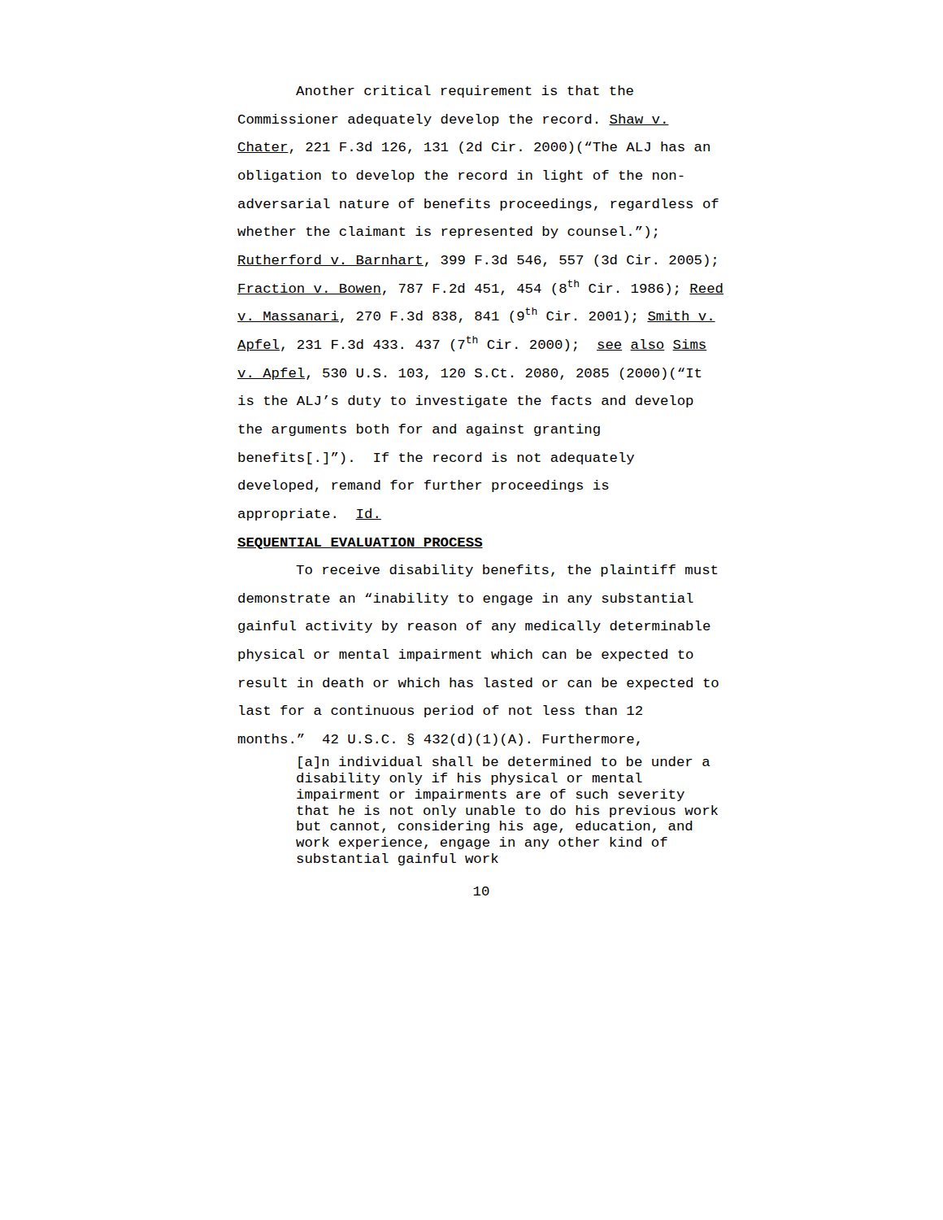Another critical requirement is that the Commissioner adequately develop the record. Shaw v. Chater, 221 F.3d 126, 131 (2d Cir. 2000)(“The ALJ has an obligation to develop the record in light of the non-adversarial nature of benefits proceedings, regardless of whether the claimant is represented by counsel.”); Rutherford v. Barnhart, 399 F.3d 546, 557 (3d Cir. 2005); Fraction v. Bowen, 787 F.2d 451, 454 (8th Cir. 1986); Reed v. Massanari, 270 F.3d 838, 841 (9th Cir. 2001); Smith v. Apfel, 231 F.3d 433. 437 (7th Cir. 2000); see also Sims v. Apfel, 530 U.S. 103, 120 S.Ct. 2080, 2085 (2000)(“It is the ALJ’s duty to investigate the facts and develop the arguments both for and against granting benefits[.]”). If the record is not adequately developed, remand for further proceedings is appropriate. Id.
SEQUENTIAL EVALUATION PROCESS
To receive disability benefits, the plaintiff must demonstrate an “inability to engage in any substantial gainful activity by reason of any medically determinable physical or mental impairment which can be expected to result in death or which has lasted or can be expected to last for a continuous period of not less than 12 months.” 42 U.S.C. § 432(d)(1)(A). Furthermore,
[a]n individual shall be determined to be under a disability only if his physical or mental impairment or impairments are of such severity that he is not only unable to do his previous work but cannot, considering his age, education, and work experience, engage in any other kind of substantial gainful work
10